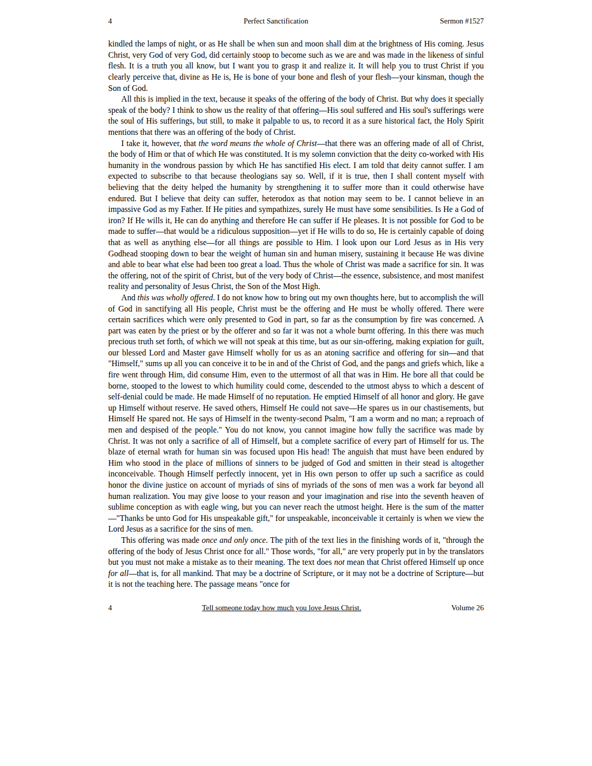4 Perfect Sanctification Sermon #1527
kindled the lamps of night, or as He shall be when sun and moon shall dim at the brightness of His coming. Jesus Christ, very God of very God, did certainly stoop to become such as we are and was made in the likeness of sinful flesh. It is a truth you all know, but I want you to grasp it and realize it. It will help you to trust Christ if you clearly perceive that, divine as He is, He is bone of your bone and flesh of your flesh—your kinsman, though the Son of God.
All this is implied in the text, because it speaks of the offering of the body of Christ. But why does it specially speak of the body? I think to show us the reality of that offering—His soul suffered and His soul's sufferings were the soul of His sufferings, but still, to make it palpable to us, to record it as a sure historical fact, the Holy Spirit mentions that there was an offering of the body of Christ.
I take it, however, that the word means the whole of Christ—that there was an offering made of all of Christ, the body of Him or that of which He was constituted. It is my solemn conviction that the deity co-worked with His humanity in the wondrous passion by which He has sanctified His elect. I am told that deity cannot suffer. I am expected to subscribe to that because theologians say so. Well, if it is true, then I shall content myself with believing that the deity helped the humanity by strengthening it to suffer more than it could otherwise have endured. But I believe that deity can suffer, heterodox as that notion may seem to be. I cannot believe in an impassive God as my Father. If He pities and sympathizes, surely He must have some sensibilities. Is He a God of iron? If He wills it, He can do anything and therefore He can suffer if He pleases. It is not possible for God to be made to suffer—that would be a ridiculous supposition—yet if He wills to do so, He is certainly capable of doing that as well as anything else—for all things are possible to Him. I look upon our Lord Jesus as in His very Godhead stooping down to bear the weight of human sin and human misery, sustaining it because He was divine and able to bear what else had been too great a load. Thus the whole of Christ was made a sacrifice for sin. It was the offering, not of the spirit of Christ, but of the very body of Christ—the essence, subsistence, and most manifest reality and personality of Jesus Christ, the Son of the Most High.
And this was wholly offered. I do not know how to bring out my own thoughts here, but to accomplish the will of God in sanctifying all His people, Christ must be the offering and He must be wholly offered. There were certain sacrifices which were only presented to God in part, so far as the consumption by fire was concerned. A part was eaten by the priest or by the offerer and so far it was not a whole burnt offering. In this there was much precious truth set forth, of which we will not speak at this time, but as our sin-offering, making expiation for guilt, our blessed Lord and Master gave Himself wholly for us as an atoning sacrifice and offering for sin—and that "Himself," sums up all you can conceive it to be in and of the Christ of God, and the pangs and griefs which, like a fire went through Him, did consume Him, even to the uttermost of all that was in Him. He bore all that could be borne, stooped to the lowest to which humility could come, descended to the utmost abyss to which a descent of self-denial could be made. He made Himself of no reputation. He emptied Himself of all honor and glory. He gave up Himself without reserve. He saved others, Himself He could not save—He spares us in our chastisements, but Himself He spared not. He says of Himself in the twenty-second Psalm, "I am a worm and no man; a reproach of men and despised of the people." You do not know, you cannot imagine how fully the sacrifice was made by Christ. It was not only a sacrifice of all of Himself, but a complete sacrifice of every part of Himself for us. The blaze of eternal wrath for human sin was focused upon His head! The anguish that must have been endured by Him who stood in the place of millions of sinners to be judged of God and smitten in their stead is altogether inconceivable. Though Himself perfectly innocent, yet in His own person to offer up such a sacrifice as could honor the divine justice on account of myriads of sins of myriads of the sons of men was a work far beyond all human realization. You may give loose to your reason and your imagination and rise into the seventh heaven of sublime conception as with eagle wing, but you can never reach the utmost height. Here is the sum of the matter—"Thanks be unto God for His unspeakable gift," for unspeakable, inconceivable it certainly is when we view the Lord Jesus as a sacrifice for the sins of men.
This offering was made once and only once. The pith of the text lies in the finishing words of it, "through the offering of the body of Jesus Christ once for all." Those words, "for all," are very properly put in by the translators but you must not make a mistake as to their meaning. The text does not mean that Christ offered Himself up once for all—that is, for all mankind. That may be a doctrine of Scripture, or it may not be a doctrine of Scripture—but it is not the teaching here. The passage means "once for
4 Tell someone today how much you love Jesus Christ. Volume 26